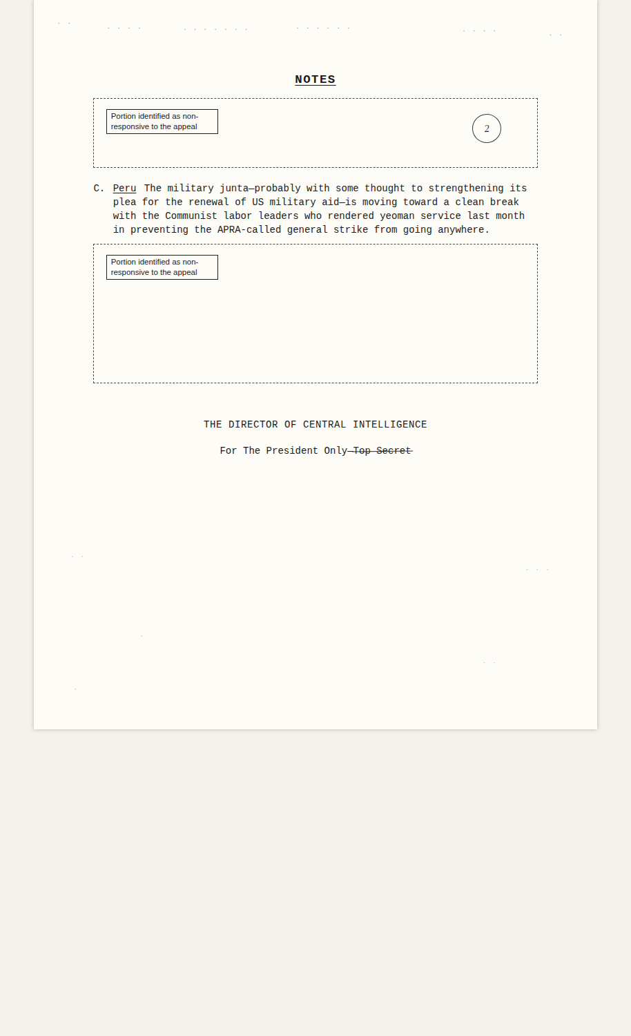· · · · · · · · · · · · · · · · · · · · · · · · ·
NOTES
2
Portion identified as non-responsive to the appeal
C.
Peru The military junta—probably with some thought to strengthening its plea for the renewal of US military aid—is moving toward a clean break with the Communist labor leaders who rendered yeoman service last month in preventing the APRA-called general strike from going anywhere.
Portion identified as non-responsive to the appeal
THE DIRECTOR OF CENTRAL INTELLIGENCE
For The President Only—Top Secret
· · · · · · · · ·